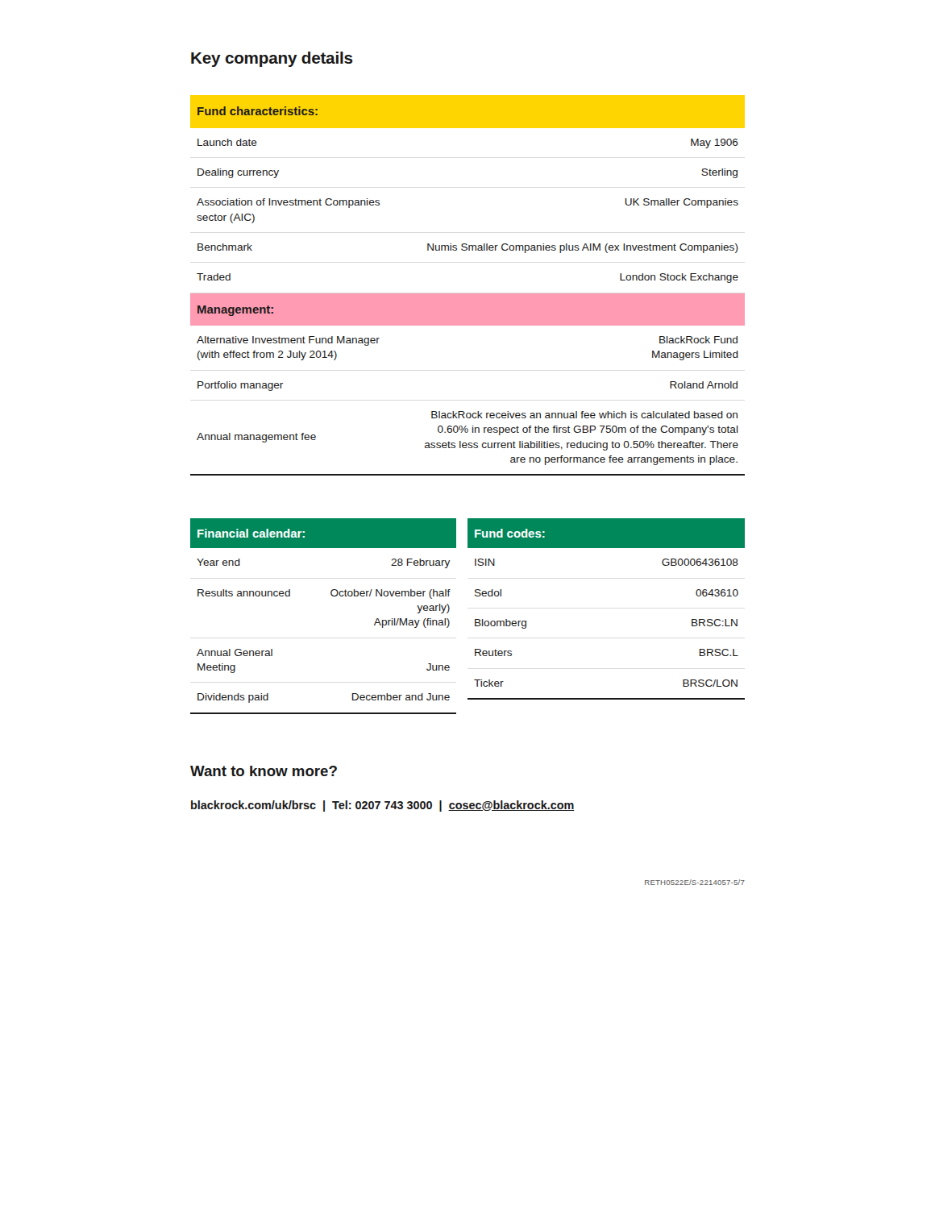Key company details
| Fund characteristics: |
| --- |
| Launch date | May 1906 |
| Dealing currency | Sterling |
| Association of Investment Companies sector (AIC) | UK Smaller Companies |
| Benchmark | Numis Smaller Companies plus AIM (ex Investment Companies) |
| Traded | London Stock Exchange |
| Management: |
| Alternative Investment Fund Manager (with effect from 2 July 2014) | BlackRock Fund Managers Limited |
| Portfolio manager | Roland Arnold |
| Annual management fee | BlackRock receives an annual fee which is calculated based on 0.60% in respect of the first GBP 750m of the Company's total assets less current liabilities, reducing to 0.50% thereafter. There are no performance fee arrangements in place. |
| / Financial calendar: / / --- / / Year end / 28 February / / Results announced / October/ November (half yearly) April/May (final) / / Annual General Meeting / June / / Dividends paid / December and June / | | / Fund codes: / / --- / / ISIN / GB0006436108 / / Sedol / 0643610 / / Bloomberg / BRSC:LN / / Reuters / BRSC.L / / Ticker / BRSC/LON / |
Want to know more?
blackrock.com/uk/brsc | Tel: 0207 743 3000 | cosec@blackrock.com
RETH0522E/S-2214057-5/7